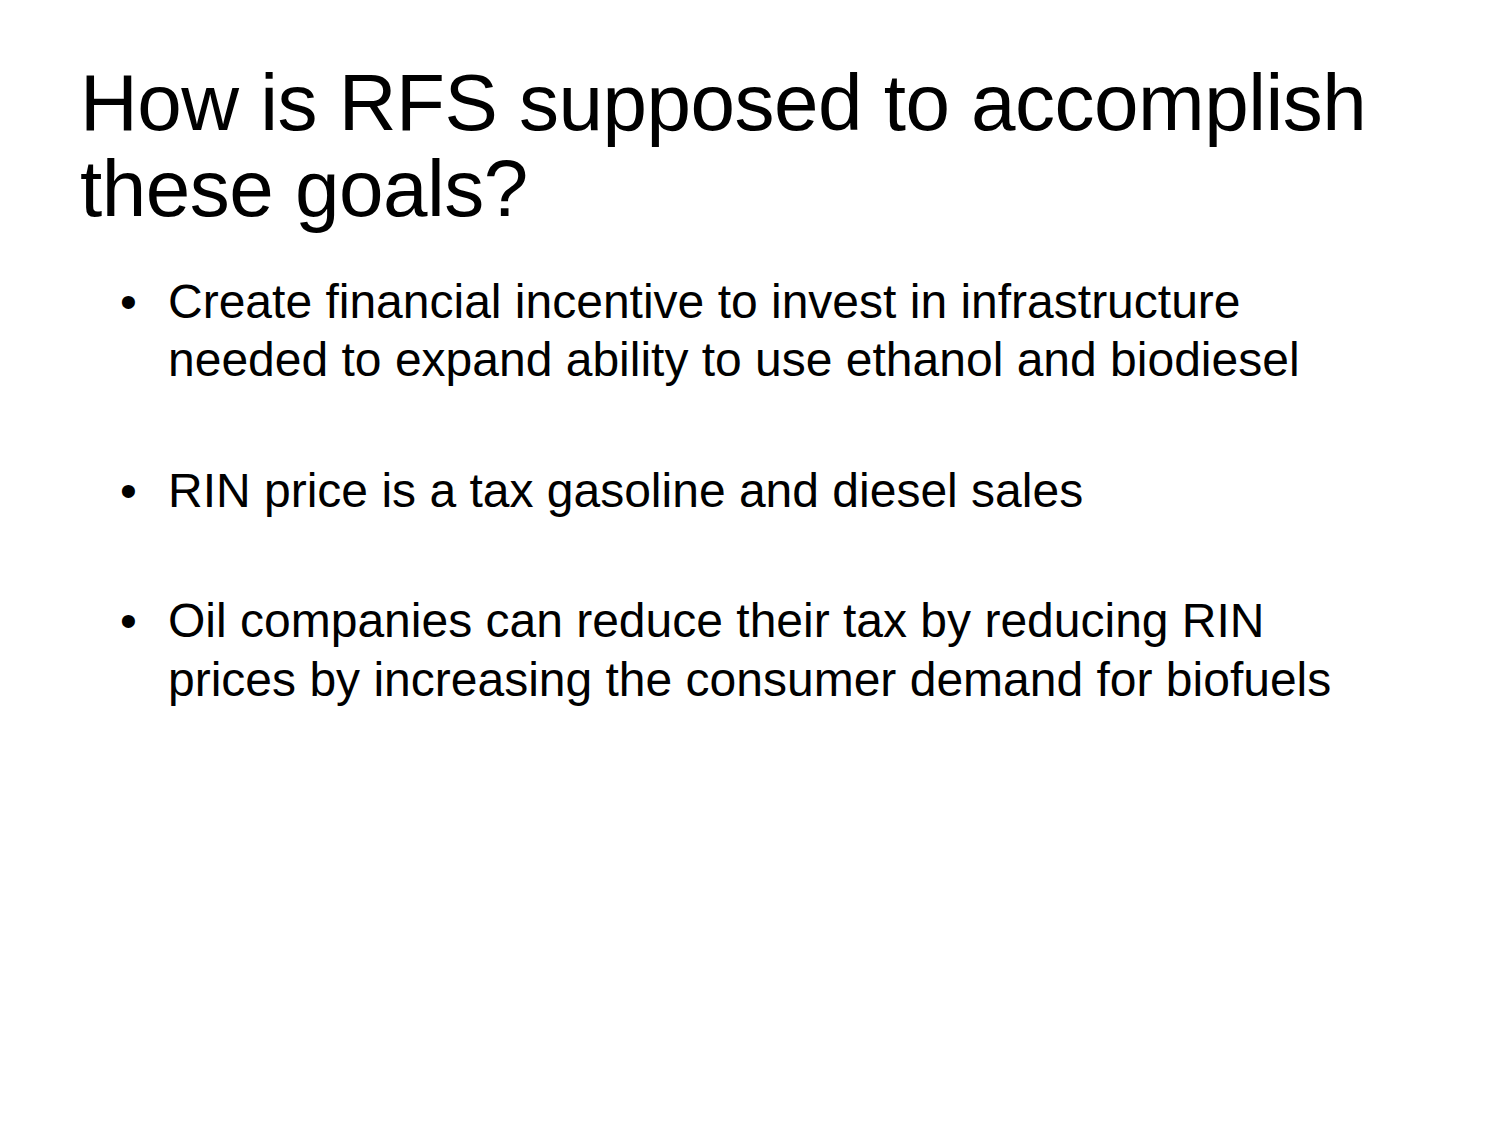How is RFS supposed to accomplish these goals?
Create financial incentive to invest in infrastructure needed to expand ability to use ethanol and biodiesel
RIN price is a tax gasoline and diesel sales
Oil companies can reduce their tax by reducing RIN prices by increasing the consumer demand for biofuels